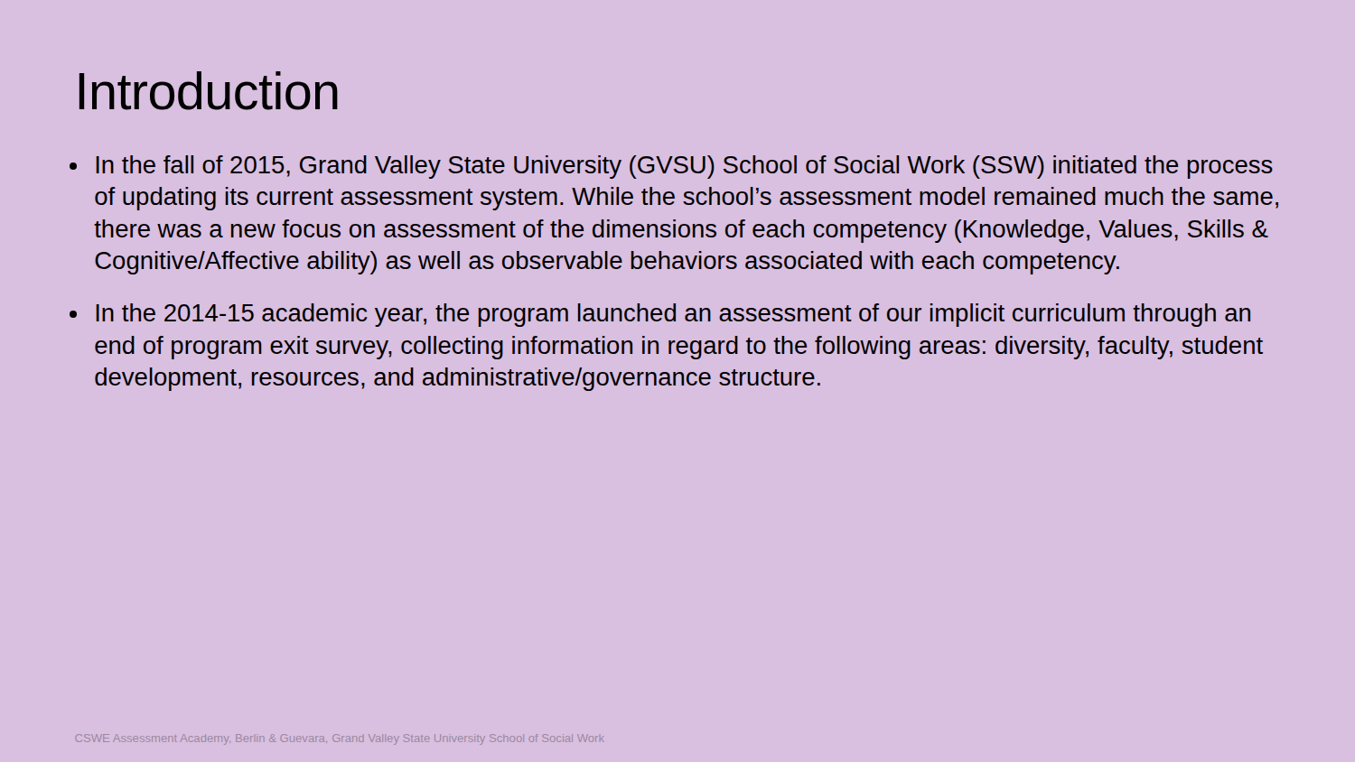Introduction
In the fall of 2015, Grand Valley State University (GVSU) School of Social Work (SSW) initiated the process of updating its current assessment system. While the school’s assessment model remained much the same, there was a new focus on assessment of the dimensions of each competency (Knowledge, Values, Skills & Cognitive/Affective ability) as well as observable behaviors associated with each competency.
In the 2014-15 academic year, the program launched an assessment of our implicit curriculum through an end of program exit survey, collecting information in regard to the following areas: diversity, faculty, student development, resources, and administrative/governance structure.
CSWE Assessment Academy, Berlin & Guevara, Grand Valley State University School of Social Work